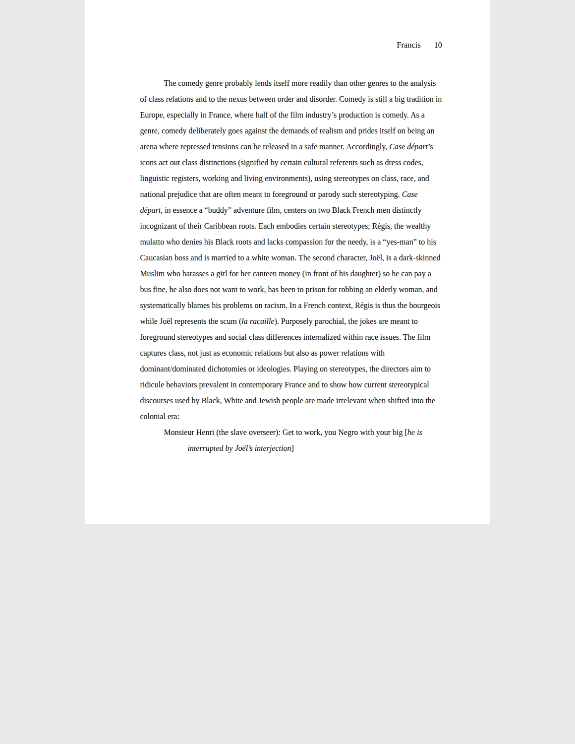Francis10
The comedy genre probably lends itself more readily than other genres to the analysis of class relations and to the nexus between order and disorder. Comedy is still a big tradition in Europe, especially in France, where half of the film industry’s production is comedy. As a genre, comedy deliberately goes against the demands of realism and prides itself on being an arena where repressed tensions can be released in a safe manner. Accordingly, Case départ’s icons act out class distinctions (signified by certain cultural referents such as dress codes, linguistic registers, working and living environments), using stereotypes on class, race, and national prejudice that are often meant to foreground or parody such stereotyping. Case départ, in essence a “buddy” adventure film, centers on two Black French men distinctly incognizant of their Caribbean roots. Each embodies certain stereotypes; Régis, the wealthy mulatto who denies his Black roots and lacks compassion for the needy, is a “yes-man” to his Caucasian boss and is married to a white woman. The second character, Joël, is a dark-skinned Muslim who harasses a girl for her canteen money (in front of his daughter) so he can pay a bus fine, he also does not want to work, has been to prison for robbing an elderly woman, and systematically blames his problems on racism. In a French context, Régis is thus the bourgeois while Joël represents the scum (la racaille). Purposely parochial, the jokes are meant to foreground stereotypes and social class differences internalized within race issues. The film captures class, not just as economic relations but also as power relations with dominant/dominated dichotomies or ideologies. Playing on stereotypes, the directors aim to ridicule behaviors prevalent in contemporary France and to show how current stereotypical discourses used by Black, White and Jewish people are made irrelevant when shifted into the colonial era:
Monsieur Henri (the slave overseer): Get to work, you Negro with your big [he is interrupted by Joël’s interjection]